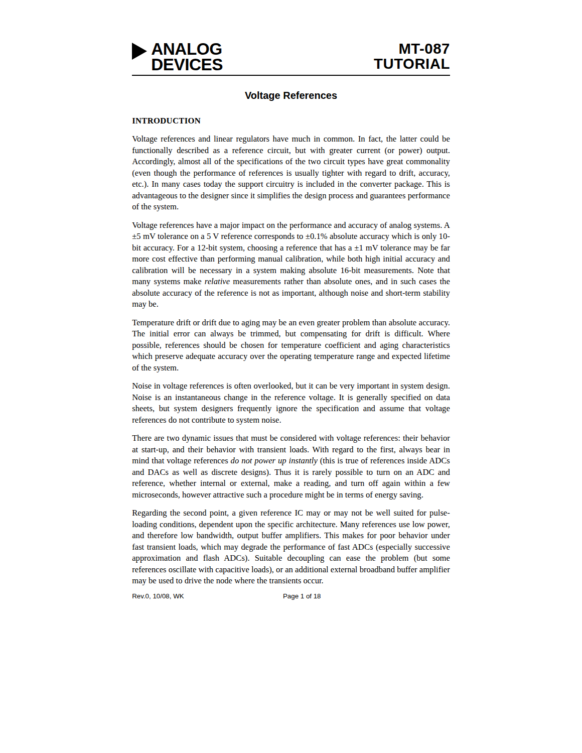ANALOG
DEVICES
MT-087
TUTORIAL
Voltage References
INTRODUCTION
Voltage references and linear regulators have much in common. In fact, the latter could be functionally described as a reference circuit, but with greater current (or power) output. Accordingly, almost all of the specifications of the two circuit types have great commonality (even though the performance of references is usually tighter with regard to drift, accuracy, etc.). In many cases today the support circuitry is included in the converter package. This is advantageous to the designer since it simplifies the design process and guarantees performance of the system.
Voltage references have a major impact on the performance and accuracy of analog systems. A ±5 mV tolerance on a 5 V reference corresponds to ±0.1% absolute accuracy which is only 10-bit accuracy. For a 12-bit system, choosing a reference that has a ±1 mV tolerance may be far more cost effective than performing manual calibration, while both high initial accuracy and calibration will be necessary in a system making absolute 16-bit measurements. Note that many systems make relative measurements rather than absolute ones, and in such cases the absolute accuracy of the reference is not as important, although noise and short-term stability may be.
Temperature drift or drift due to aging may be an even greater problem than absolute accuracy. The initial error can always be trimmed, but compensating for drift is difficult. Where possible, references should be chosen for temperature coefficient and aging characteristics which preserve adequate accuracy over the operating temperature range and expected lifetime of the system.
Noise in voltage references is often overlooked, but it can be very important in system design. Noise is an instantaneous change in the reference voltage. It is generally specified on data sheets, but system designers frequently ignore the specification and assume that voltage references do not contribute to system noise.
There are two dynamic issues that must be considered with voltage references: their behavior at start-up, and their behavior with transient loads. With regard to the first, always bear in mind that voltage references do not power up instantly (this is true of references inside ADCs and DACs as well as discrete designs). Thus it is rarely possible to turn on an ADC and reference, whether internal or external, make a reading, and turn off again within a few microseconds, however attractive such a procedure might be in terms of energy saving.
Regarding the second point, a given reference IC may or may not be well suited for pulse-loading conditions, dependent upon the specific architecture. Many references use low power, and therefore low bandwidth, output buffer amplifiers. This makes for poor behavior under fast transient loads, which may degrade the performance of fast ADCs (especially successive approximation and flash ADCs). Suitable decoupling can ease the problem (but some references oscillate with capacitive loads), or an additional external broadband buffer amplifier may be used to drive the node where the transients occur.
Rev.0, 10/08, WK Page 1 of 18